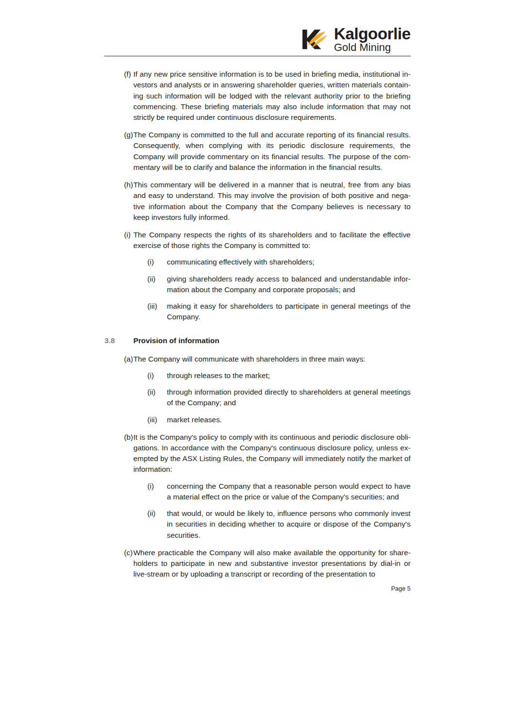Kalgoorlie Gold Mining
(f)
If any new price sensitive information is to be used in briefing media, institutional investors and analysts or in answering shareholder queries, written materials containing such information will be lodged with the relevant authority prior to the briefing commencing. These briefing materials may also include information that may not strictly be required under continuous disclosure requirements.
(g)
The Company is committed to the full and accurate reporting of its financial results. Consequently, when complying with its periodic disclosure requirements, the Company will provide commentary on its financial results. The purpose of the commentary will be to clarify and balance the information in the financial results.
(h)
This commentary will be delivered in a manner that is neutral, free from any bias and easy to understand. This may involve the provision of both positive and negative information about the Company that the Company believes is necessary to keep investors fully informed.
(i)
The Company respects the rights of its shareholders and to facilitate the effective exercise of those rights the Company is committed to:
(i)
communicating effectively with shareholders;
(ii)
giving shareholders ready access to balanced and understandable information about the Company and corporate proposals; and
(iii)
making it easy for shareholders to participate in general meetings of the Company.
3.8
Provision of information
(a)
The Company will communicate with shareholders in three main ways:
(i)
through releases to the market;
(ii)
through information provided directly to shareholders at general meetings of the Company; and
(iii)
market releases.
(b)
It is the Company's policy to comply with its continuous and periodic disclosure obligations. In accordance with the Company's continuous disclosure policy, unless exempted by the ASX Listing Rules, the Company will immediately notify the market of information:
(i)
concerning the Company that a reasonable person would expect to have a material effect on the price or value of the Company's securities; and
(ii)
that would, or would be likely to, influence persons who commonly invest in securities in deciding whether to acquire or dispose of the Company's securities.
(c)
Where practicable the Company will also make available the opportunity for shareholders to participate in new and substantive investor presentations by dial-in or live-stream or by uploading a transcript or recording of the presentation to
Page 5